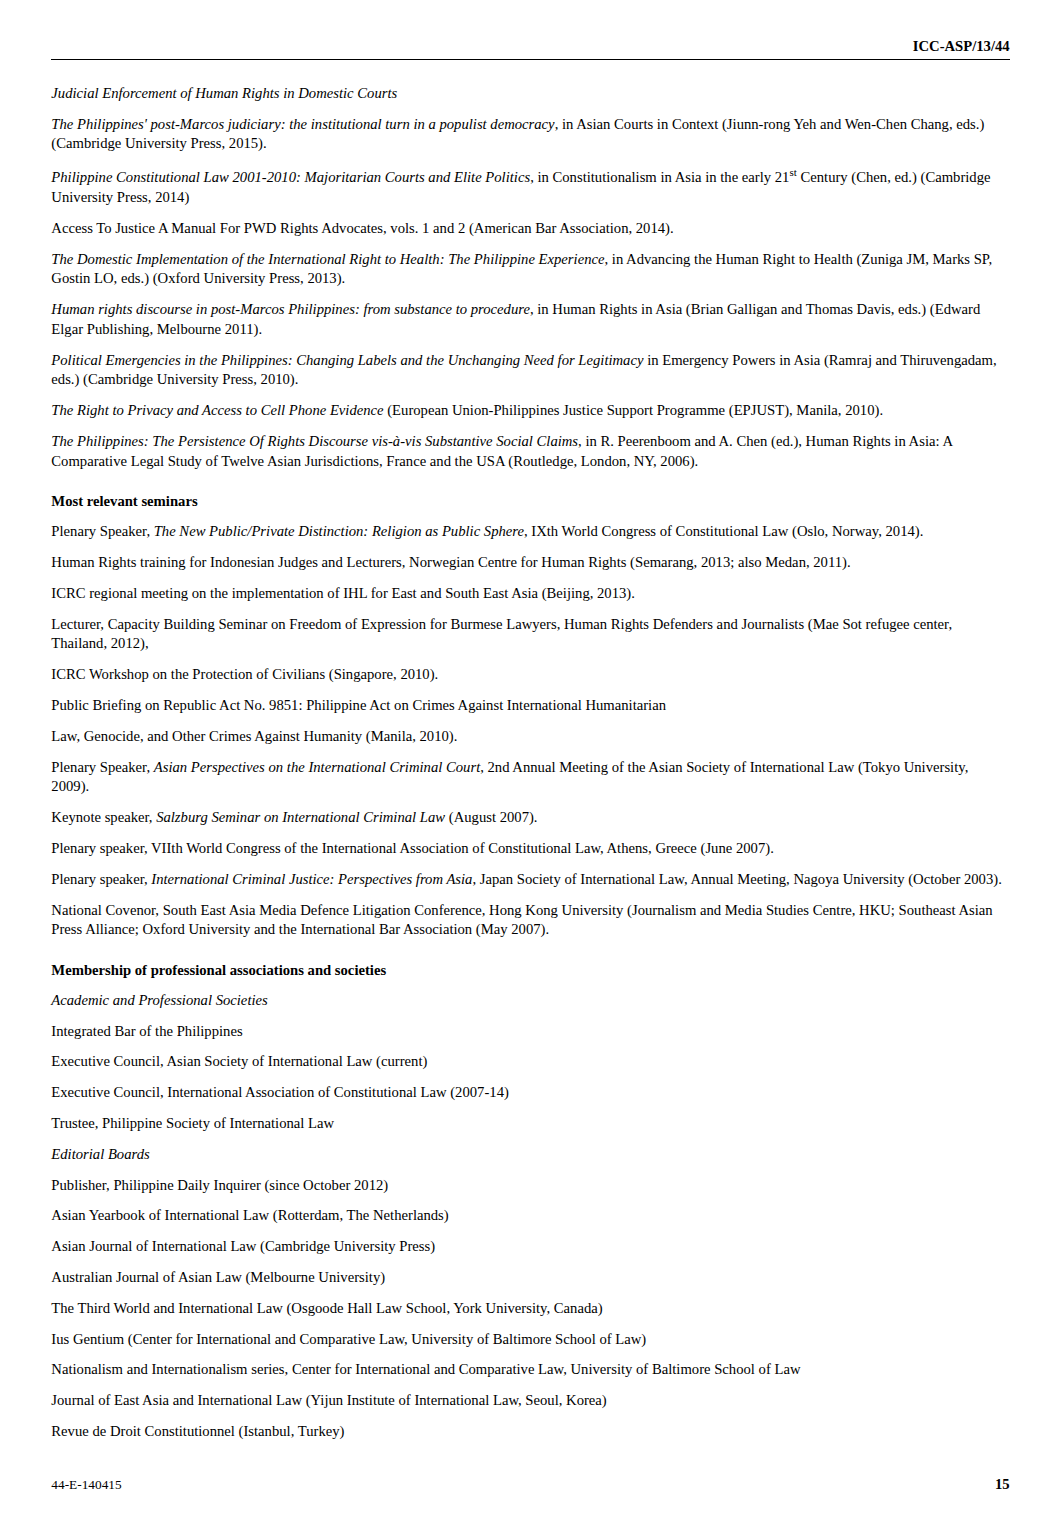ICC-ASP/13/44
Judicial Enforcement of Human Rights in Domestic Courts
The Philippines' post-Marcos judiciary: the institutional turn in a populist democracy, in Asian Courts in Context (Jiunn-rong Yeh and Wen-Chen Chang, eds.) (Cambridge University Press, 2015).
Philippine Constitutional Law 2001-2010: Majoritarian Courts and Elite Politics, in Constitutionalism in Asia in the early 21st Century (Chen, ed.) (Cambridge University Press, 2014)
Access To Justice A Manual For PWD Rights Advocates, vols. 1 and 2 (American Bar Association, 2014).
The Domestic Implementation of the International Right to Health: The Philippine Experience, in Advancing the Human Right to Health (Zuniga JM, Marks SP, Gostin LO, eds.) (Oxford University Press, 2013).
Human rights discourse in post-Marcos Philippines: from substance to procedure, in Human Rights in Asia (Brian Galligan and Thomas Davis, eds.) (Edward Elgar Publishing, Melbourne 2011).
Political Emergencies in the Philippines: Changing Labels and the Unchanging Need for Legitimacy in Emergency Powers in Asia (Ramraj and Thiruvengadam, eds.) (Cambridge University Press, 2010).
The Right to Privacy and Access to Cell Phone Evidence (European Union-Philippines Justice Support Programme (EPJUST), Manila, 2010).
The Philippines: The Persistence Of Rights Discourse vis-à-vis Substantive Social Claims, in R. Peerenboom and A. Chen (ed.), Human Rights in Asia: A Comparative Legal Study of Twelve Asian Jurisdictions, France and the USA (Routledge, London, NY, 2006).
Most relevant seminars
Plenary Speaker, The New Public/Private Distinction: Religion as Public Sphere, IXth World Congress of Constitutional Law (Oslo, Norway, 2014).
Human Rights training for Indonesian Judges and Lecturers, Norwegian Centre for Human Rights (Semarang, 2013; also Medan, 2011).
ICRC regional meeting on the implementation of IHL for East and South East Asia (Beijing, 2013).
Lecturer, Capacity Building Seminar on Freedom of Expression for Burmese Lawyers, Human Rights Defenders and Journalists (Mae Sot refugee center, Thailand, 2012),
ICRC Workshop on the Protection of Civilians (Singapore, 2010).
Public Briefing on Republic Act No. 9851: Philippine Act on Crimes Against International Humanitarian
Law, Genocide, and Other Crimes Against Humanity (Manila, 2010).
Plenary Speaker, Asian Perspectives on the International Criminal Court, 2nd Annual Meeting of the Asian Society of International Law (Tokyo University, 2009).
Keynote speaker, Salzburg Seminar on International Criminal Law (August 2007).
Plenary speaker, VIIth World Congress of the International Association of Constitutional Law, Athens, Greece (June 2007).
Plenary speaker, International Criminal Justice: Perspectives from Asia, Japan Society of International Law, Annual Meeting, Nagoya University (October 2003).
National Covenor, South East Asia Media Defence Litigation Conference, Hong Kong University (Journalism and Media Studies Centre, HKU; Southeast Asian Press Alliance; Oxford University and the International Bar Association (May 2007).
Membership of professional associations and societies
Academic and Professional Societies
Integrated Bar of the Philippines
Executive Council, Asian Society of International Law (current)
Executive Council, International Association of Constitutional Law (2007-14)
Trustee, Philippine Society of International Law
Editorial Boards
Publisher, Philippine Daily Inquirer (since October 2012)
Asian Yearbook of International Law (Rotterdam, The Netherlands)
Asian Journal of International Law (Cambridge University Press)
Australian Journal of Asian Law (Melbourne University)
The Third World and International Law (Osgoode Hall Law School, York University, Canada)
Ius Gentium (Center for International and Comparative Law, University of Baltimore School of Law)
Nationalism and Internationalism series, Center for International and Comparative Law, University of Baltimore School of Law
Journal of East Asia and International Law (Yijun Institute of International Law, Seoul, Korea)
Revue de Droit Constitutionnel (Istanbul, Turkey)
44-E-140415
15